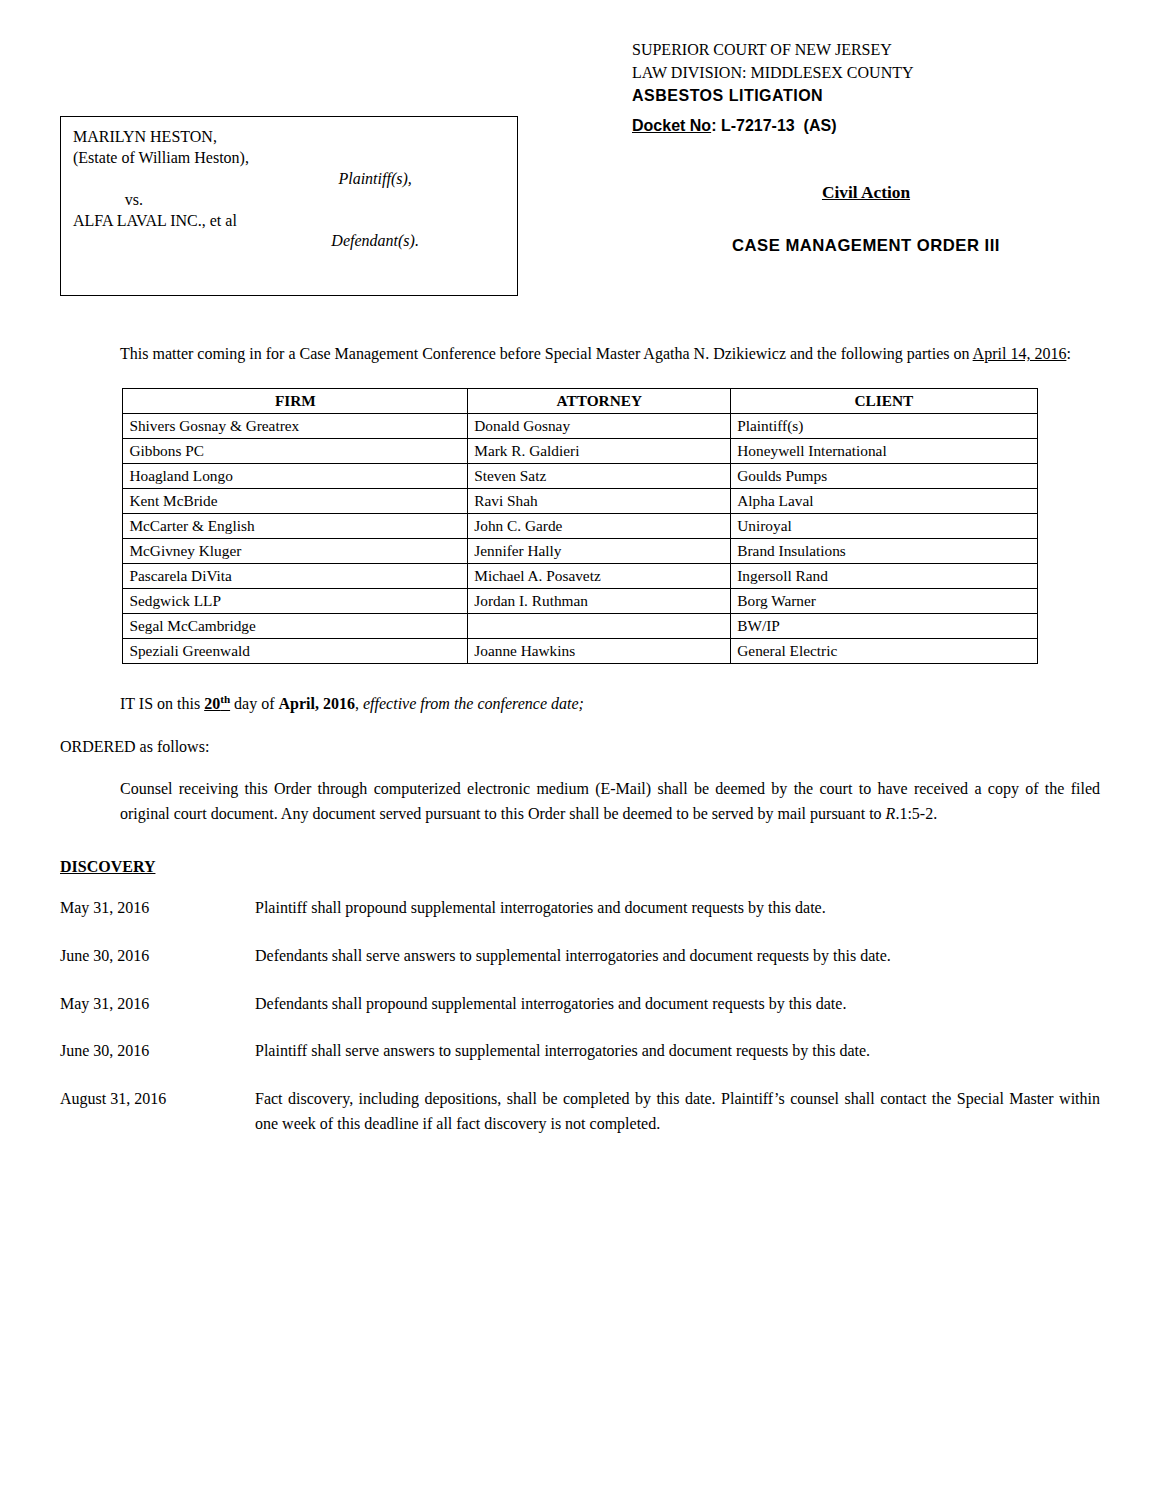SUPERIOR COURT OF NEW JERSEY
LAW DIVISION: MIDDLESEX COUNTY
ASBESTOS LITIGATION
MARILYN HESTON,
(Estate of William Heston),
Plaintiff(s),
vs.
ALFA LAVAL INC., et al
Defendant(s).
Docket No: L-7217-13 (AS)
Civil Action
CASE MANAGEMENT ORDER III
This matter coming in for a Case Management Conference before Special Master Agatha N. Dzikiewicz and the following parties on April 14, 2016:
| FIRM | ATTORNEY | CLIENT |
| --- | --- | --- |
| Shivers Gosnay & Greatrex | Donald Gosnay | Plaintiff(s) |
| Gibbons PC | Mark R. Galdieri | Honeywell International |
| Hoagland Longo | Steven Satz | Goulds Pumps |
| Kent McBride | Ravi Shah | Alpha Laval |
| McCarter & English | John C. Garde | Uniroyal |
| McGivney Kluger | Jennifer Hally | Brand Insulations |
| Pascarela DiVita | Michael A. Posavetz | Ingersoll Rand |
| Sedgwick LLP | Jordan I. Ruthman | Borg Warner |
| Segal McCambridge | | BW/IP |
| Speziali Greenwald | Joanne Hawkins | General Electric |
IT IS on this 20th day of April, 2016, effective from the conference date;
ORDERED as follows:
Counsel receiving this Order through computerized electronic medium (E-Mail) shall be deemed by the court to have received a copy of the filed original court document. Any document served pursuant to this Order shall be deemed to be served by mail pursuant to R.1:5-2.
DISCOVERY
May 31, 2016
Plaintiff shall propound supplemental interrogatories and document requests by this date.
June 30, 2016
Defendants shall serve answers to supplemental interrogatories and document requests by this date.
May 31, 2016
Defendants shall propound supplemental interrogatories and document requests by this date.
June 30, 2016
Plaintiff shall serve answers to supplemental interrogatories and document requests by this date.
August 31, 2016
Fact discovery, including depositions, shall be completed by this date. Plaintiff’s counsel shall contact the Special Master within one week of this deadline if all fact discovery is not completed.